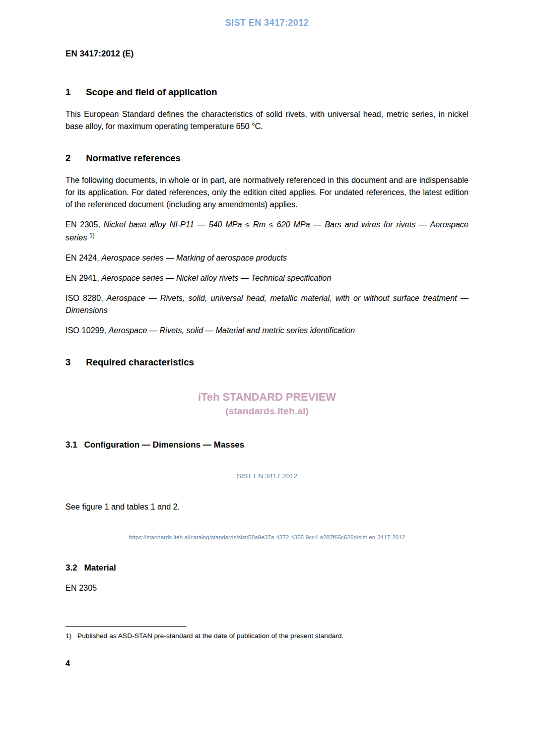SIST EN 3417:2012
EN 3417:2012 (E)
1 Scope and field of application
This European Standard defines the characteristics of solid rivets, with universal head, metric series, in nickel base alloy, for maximum operating temperature 650 °C.
2 Normative references
The following documents, in whole or in part, are normatively referenced in this document and are indispensable for its application. For dated references, only the edition cited applies. For undated references, the latest edition of the referenced document (including any amendments) applies.
EN 2305, Nickel base alloy NI-P11 — 540 MPa ≤ Rm ≤ 620 MPa — Bars and wires for rivets — Aerospace series 1)
EN 2424, Aerospace series — Marking of aerospace products
EN 2941, Aerospace series — Nickel alloy rivets — Technical specification
ISO 8280, Aerospace — Rivets, solid, universal head, metallic material, with or without surface treatment — Dimensions
ISO 10299, Aerospace — Rivets, solid — Material and metric series identification
3 Required characteristics
iTeh STANDARD PREVIEW
(standards.iteh.ai)
3.1 Configuration — Dimensions — Masses
SIST EN 3417:2012
See figure 1 and tables 1 and 2.
https://standards.iteh.ai/catalog/standards/sist/58a9e37a-4372-4355-9cc4-a287f65c626d/sist-en-3417-2012
3.2 Material
EN 2305
1) Published as ASD-STAN pre-standard at the date of publication of the present standard.
4